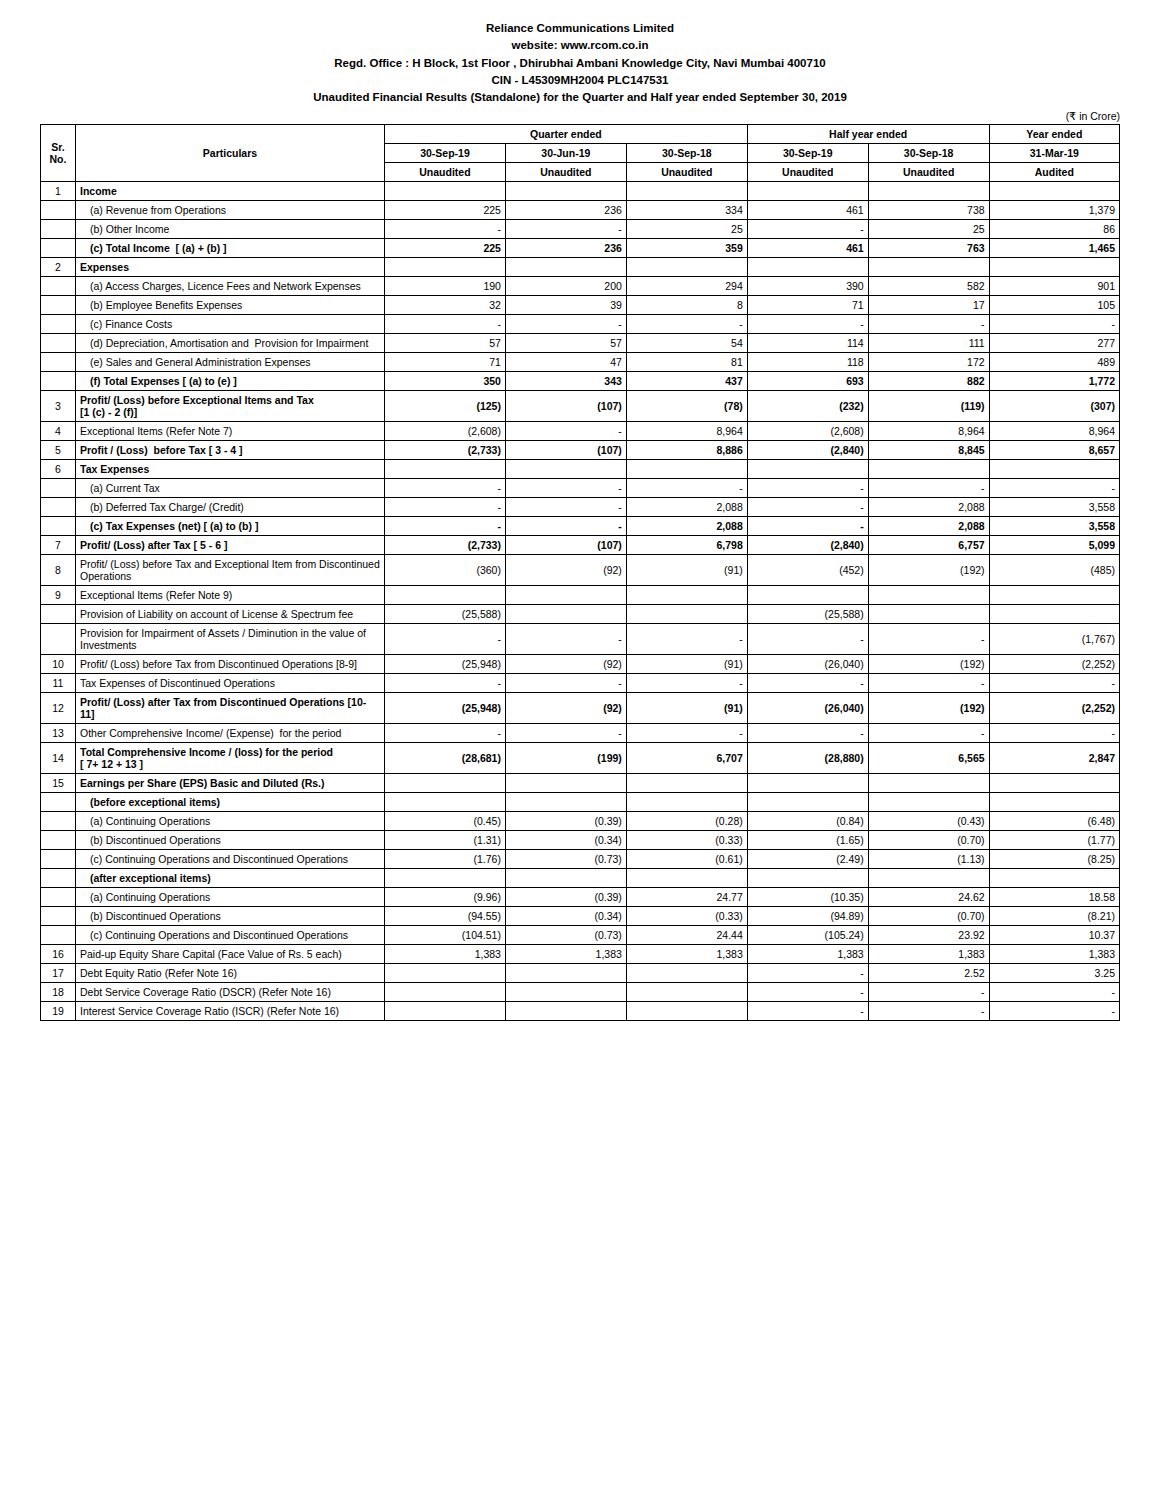Reliance Communications Limited
website: www.rcom.co.in
Regd. Office : H Block, 1st Floor , Dhirubhai Ambani Knowledge City, Navi Mumbai 400710
CIN - L45309MH2004 PLC147531
Unaudited Financial Results (Standalone) for the Quarter and Half year ended September 30, 2019
(₹ in Crore)
| Sr. No. | Particulars | Quarter ended | Half year ended | Year ended |
| --- | --- | --- | --- | --- |
| 30-Sep-19 | 30-Jun-19 | 30-Sep-18 | 30-Sep-19 | 30-Sep-18 | 31-Mar-19 |
| Unaudited | Unaudited | Unaudited | Unaudited | Unaudited | Audited |
| 1 | Income | | | | | | |
| | (a) Revenue from Operations | 225 | 236 | 334 | 461 | 738 | 1,379 |
| | (b) Other Income | - | - | 25 | - | 25 | 86 |
| | (c) Total Income [ (a) + (b) ] | 225 | 236 | 359 | 461 | 763 | 1,465 |
| 2 | Expenses | | | | | | |
| | (a) Access Charges, Licence Fees and Network Expenses | 190 | 200 | 294 | 390 | 582 | 901 |
| | (b) Employee Benefits Expenses | 32 | 39 | 8 | 71 | 17 | 105 |
| | (c) Finance Costs | - | - | - | - | - | - |
| | (d) Depreciation, Amortisation and Provision for Impairment | 57 | 57 | 54 | 114 | 111 | 277 |
| | (e) Sales and General Administration Expenses | 71 | 47 | 81 | 118 | 172 | 489 |
| | (f) Total Expenses [ (a) to (e) ] | 350 | 343 | 437 | 693 | 882 | 1,772 |
| 3 | Profit/ (Loss) before Exceptional Items and Tax [1 (c) - 2 (f)] | (125) | (107) | (78) | (232) | (119) | (307) |
| 4 | Exceptional Items (Refer Note 7) | (2,608) | - | 8,964 | (2,608) | 8,964 | 8,964 |
| 5 | Profit / (Loss) before Tax [ 3 - 4 ] | (2,733) | (107) | 8,886 | (2,840) | 8,845 | 8,657 |
| 6 | Tax Expenses | | | | | | |
| | (a) Current Tax | - | - | - | - | - | - |
| | (b) Deferred Tax Charge/ (Credit) | - | - | 2,088 | - | 2,088 | 3,558 |
| | (c) Tax Expenses (net) [ (a) to (b) ] | - | - | 2,088 | - | 2,088 | 3,558 |
| 7 | Profit/ (Loss) after Tax [ 5 - 6 ] | (2,733) | (107) | 6,798 | (2,840) | 6,757 | 5,099 |
| 8 | Profit/ (Loss) before Tax and Exceptional Item from Discontinued Operations | (360) | (92) | (91) | (452) | (192) | (485) |
| 9 | Exceptional Items (Refer Note 9) | | | | | | |
| | Provision of Liability on account of License & Spectrum fee | (25,588) | | | (25,588) | | |
| | Provision for Impairment of Assets / Diminution in the value of Investments | - | - | - | - | - | (1,767) |
| 10 | Profit/ (Loss) before Tax from Discontinued Operations [8-9] | (25,948) | (92) | (91) | (26,040) | (192) | (2,252) |
| 11 | Tax Expenses of Discontinued Operations | - | - | - | - | - | - |
| 12 | Profit/ (Loss) after Tax from Discontinued Operations [10-11] | (25,948) | (92) | (91) | (26,040) | (192) | (2,252) |
| 13 | Other Comprehensive Income/ (Expense) for the period | - | - | - | - | - | - |
| 14 | Total Comprehensive Income / (loss) for the period [ 7+ 12 + 13 ] | (28,681) | (199) | 6,707 | (28,880) | 6,565 | 2,847 |
| 15 | Earnings per Share (EPS) Basic and Diluted (Rs.) | | | | | | |
| | (before exceptional items) | | | | | | |
| | (a) Continuing Operations | (0.45) | (0.39) | (0.28) | (0.84) | (0.43) | (6.48) |
| | (b) Discontinued Operations | (1.31) | (0.34) | (0.33) | (1.65) | (0.70) | (1.77) |
| | (c) Continuing Operations and Discontinued Operations | (1.76) | (0.73) | (0.61) | (2.49) | (1.13) | (8.25) |
| | (after exceptional items) | | | | | | |
| | (a) Continuing Operations | (9.96) | (0.39) | 24.77 | (10.35) | 24.62 | 18.58 |
| | (b) Discontinued Operations | (94.55) | (0.34) | (0.33) | (94.89) | (0.70) | (8.21) |
| | (c) Continuing Operations and Discontinued Operations | (104.51) | (0.73) | 24.44 | (105.24) | 23.92 | 10.37 |
| 16 | Paid-up Equity Share Capital (Face Value of Rs. 5 each) | 1,383 | 1,383 | 1,383 | 1,383 | 1,383 | 1,383 |
| 17 | Debt Equity Ratio (Refer Note 16) | | | | - | 2.52 | 3.25 |
| 18 | Debt Service Coverage Ratio (DSCR) (Refer Note 16) | | | | - | - | - |
| 19 | Interest Service Coverage Ratio (ISCR) (Refer Note 16) | | | | - | - | - |